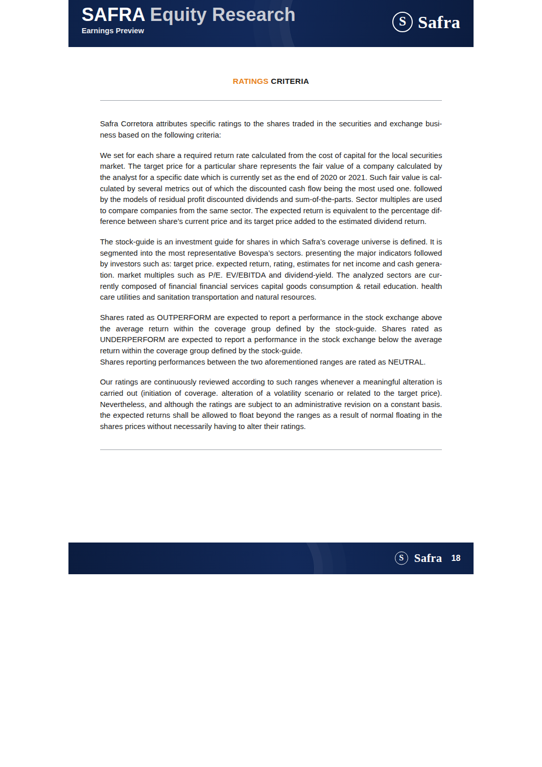SAFRA Equity Research
Earnings Preview
S
Safra
RATINGS CRITERIA
Safra Corretora attributes specific ratings to the shares traded in the securities and exchange business based on the following criteria:
We set for each share a required return rate calculated from the cost of capital for the local securities market. The target price for a particular share represents the fair value of a company calculated by the analyst for a specific date which is currently set as the end of 2020 or 2021. Such fair value is calculated by several metrics out of which the discounted cash flow being the most used one. followed by the models of residual profit discounted dividends and sum-of-the-parts. Sector multiples are used to compare companies from the same sector. The expected return is equivalent to the percentage difference between share’s current price and its target price added to the estimated dividend return.
The stock-guide is an investment guide for shares in which Safra’s coverage universe is defined. It is segmented into the most representative Bovespa’s sectors. presenting the major indicators followed by investors such as: target price. expected return, rating, estimates for net income and cash generation. market multiples such as P/E. EV/EBITDA and dividend-yield. The analyzed sectors are currently composed of financial financial services capital goods consumption & retail education. health care utilities and sanitation transportation and natural resources.
Shares rated as OUTPERFORM are expected to report a performance in the stock exchange above the average return within the coverage group defined by the stock-guide. Shares rated as UNDERPERFORM are expected to report a performance in the stock exchange below the average return within the coverage group defined by the stock-guide.
Shares reporting performances between the two aforementioned ranges are rated as NEUTRAL.
Our ratings are continuously reviewed according to such ranges whenever a meaningful alteration is carried out (initiation of coverage. alteration of a volatility scenario or related to the target price). Nevertheless, and although the ratings are subject to an administrative revision on a constant basis. the expected returns shall be allowed to float beyond the ranges as a result of normal floating in the shares prices without necessarily having to alter their ratings.
S
Safra
18